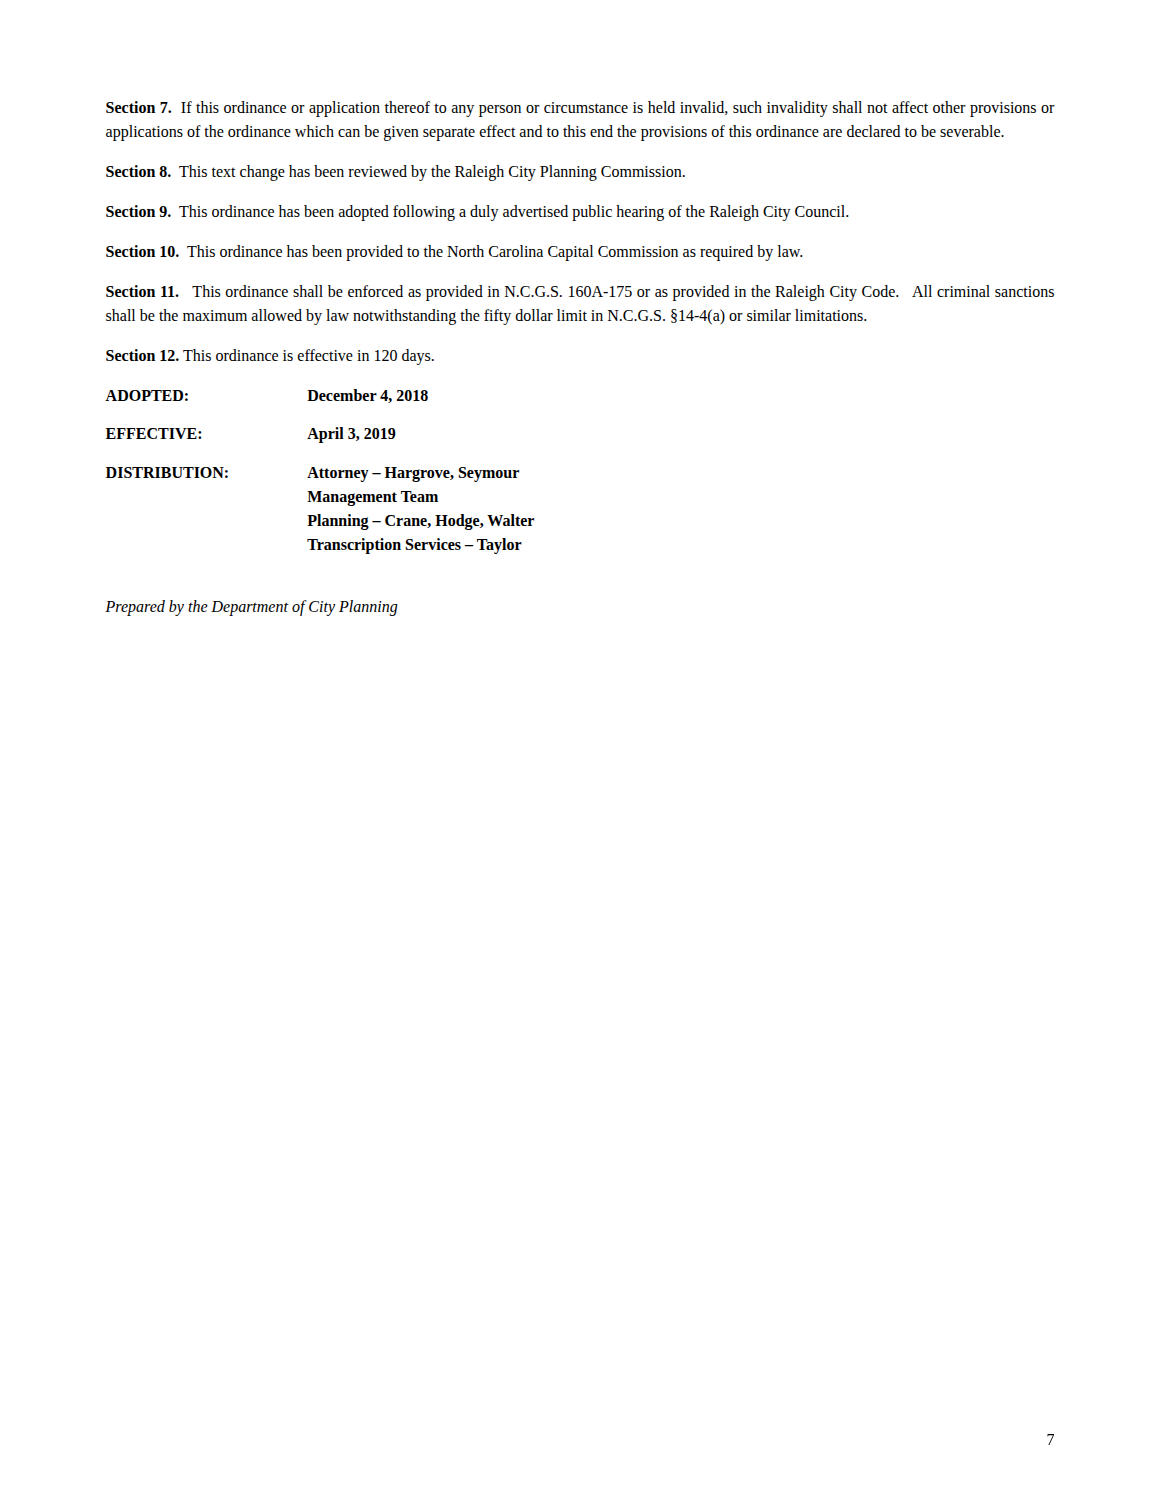Section 7. If this ordinance or application thereof to any person or circumstance is held invalid, such invalidity shall not affect other provisions or applications of the ordinance which can be given separate effect and to this end the provisions of this ordinance are declared to be severable.
Section 8. This text change has been reviewed by the Raleigh City Planning Commission.
Section 9. This ordinance has been adopted following a duly advertised public hearing of the Raleigh City Council.
Section 10. This ordinance has been provided to the North Carolina Capital Commission as required by law.
Section 11. This ordinance shall be enforced as provided in N.C.G.S. 160A-175 or as provided in the Raleigh City Code. All criminal sanctions shall be the maximum allowed by law notwithstanding the fifty dollar limit in N.C.G.S. §14-4(a) or similar limitations.
Section 12. This ordinance is effective in 120 days.
| ADOPTED: | December 4, 2018 |
| EFFECTIVE: | April 3, 2019 |
| DISTRIBUTION: | Attorney – Hargrove, Seymour Management Team Planning – Crane, Hodge, Walter Transcription Services – Taylor |
Prepared by the Department of City Planning
7